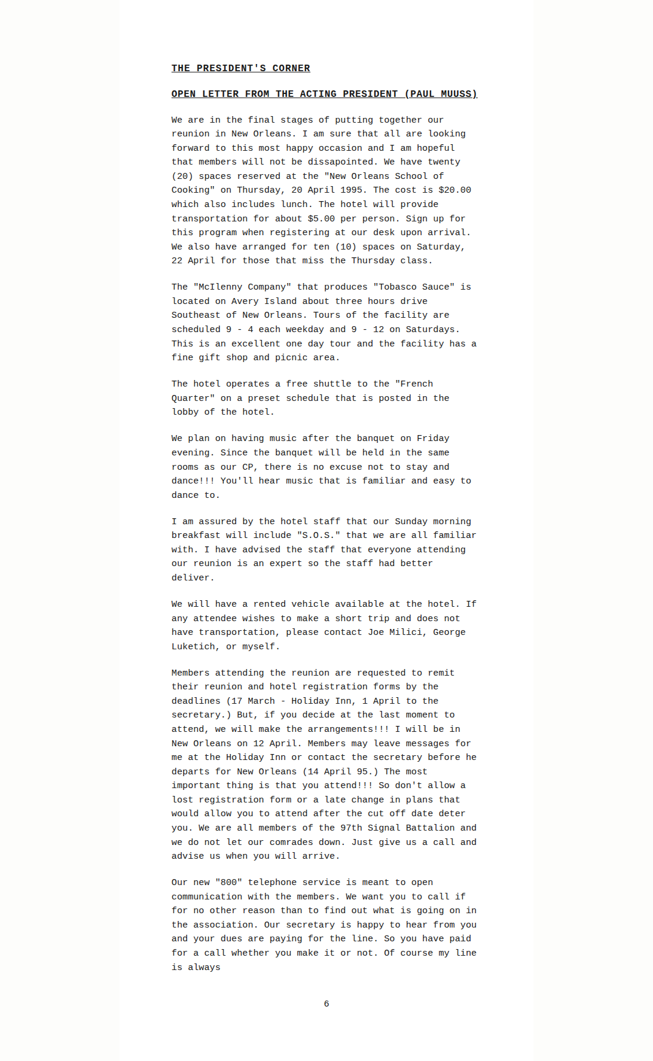THE PRESIDENT'S CORNER
OPEN LETTER FROM THE ACTING PRESIDENT (PAUL MUUSS)
We are in the final stages of putting together our reunion in New Orleans. I am sure that all are looking forward to this most happy occasion and I am hopeful that members will not be dissapointed. We have twenty (20) spaces reserved at the "New Orleans School of Cooking" on Thursday, 20 April 1995. The cost is $20.00 which also includes lunch. The hotel will provide transportation for about $5.00 per person. Sign up for this program when registering at our desk upon arrival. We also have arranged for ten (10) spaces on Saturday, 22 April for those that miss the Thursday class.
The "McIlenny Company" that produces "Tobasco Sauce" is located on Avery Island about three hours drive Southeast of New Orleans. Tours of the facility are scheduled 9 - 4 each weekday and 9 - 12 on Saturdays. This is an excellent one day tour and the facility has a fine gift shop and picnic area.
The hotel operates a free shuttle to the "French Quarter" on a preset schedule that is posted in the lobby of the hotel.
We plan on having music after the banquet on Friday evening. Since the banquet will be held in the same rooms as our CP, there is no excuse not to stay and dance!!! You'll hear music that is familiar and easy to dance to.
I am assured by the hotel staff that our Sunday morning breakfast will include "S.O.S." that we are all familiar with. I have advised the staff that everyone attending our reunion is an expert so the staff had better deliver.
We will have a rented vehicle available at the hotel. If any attendee wishes to make a short trip and does not have transportation, please contact Joe Milici, George Luketich, or myself.
Members attending the reunion are requested to remit their reunion and hotel registration forms by the deadlines (17 March - Holiday Inn, 1 April to the secretary.) But, if you decide at the last moment to attend, we will make the arrangements!!! I will be in New Orleans on 12 April. Members may leave messages for me at the Holiday Inn or contact the secretary before he departs for New Orleans (14 April 95.) The most important thing is that you attend!!! So don't allow a lost registration form or a late change in plans that would allow you to attend after the cut off date deter you. We are all members of the 97th Signal Battalion and we do not let our comrades down. Just give us a call and advise us when you will arrive.
Our new "800" telephone service is meant to open communication with the members. We want you to call if for no other reason than to find out what is going on in the association. Our secretary is happy to hear from you and your dues are paying for the line. So you have paid for a call whether you make it or not. Of course my line is always
6